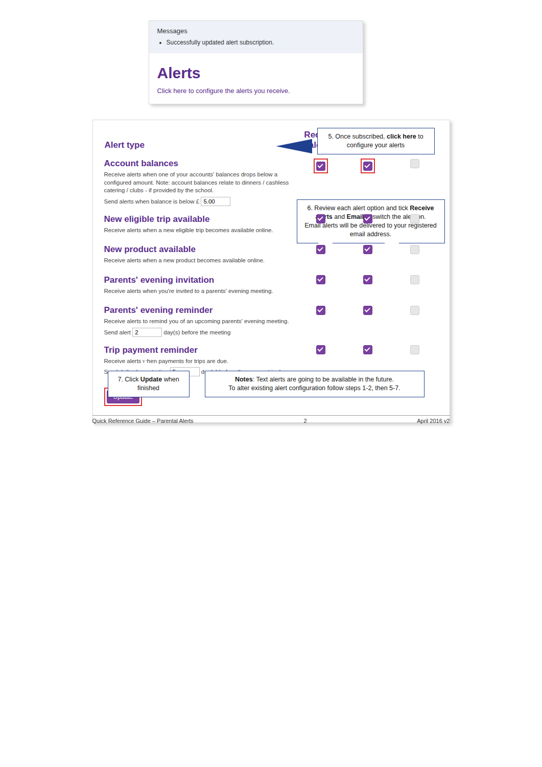Messages
Successfully updated alert subscription.
Alerts
Click here to configure the alerts you receive.
5. Once subscribed, click here to configure your alerts
6. Review each alert option and tick Receive alerts and Email to switch the alert on.
Email alerts will be delivered to your registered email address.
| Alert type | Receive alerts | Email | Text |
| --- | --- | --- | --- |
| Account balances Receive alerts when one of your accounts' balances drops below a configured amount. Note: account balances relate to dinners / cashless catering / clubs - if provided by the school. Send alerts when balance is below £ | | | |
| New eligible trip available Receive alerts when a new eligible trip becomes available online. | | | |
| New product available Receive alerts when a new product becomes available online. | | | |
| Parents' evening invitation Receive alerts when you're invited to a parents' evening meeting. | | | |
| Parents' evening reminder Receive alerts to remind you of an upcoming parents' evening meeting. Send alert day(s) before the meeting | | | |
| Trip payment reminder Receive alerts when payments for trips are due. Send daily alerts starting day(s) before the payment is due | | | |
| Update |
7. Click Update when finished
Notes: Text alerts are going to be available in the future.
To alter existing alert configuration follow steps 1-2, then 5-7.
Quick Reference Guide – Parental Alerts
2
April 2016 v2